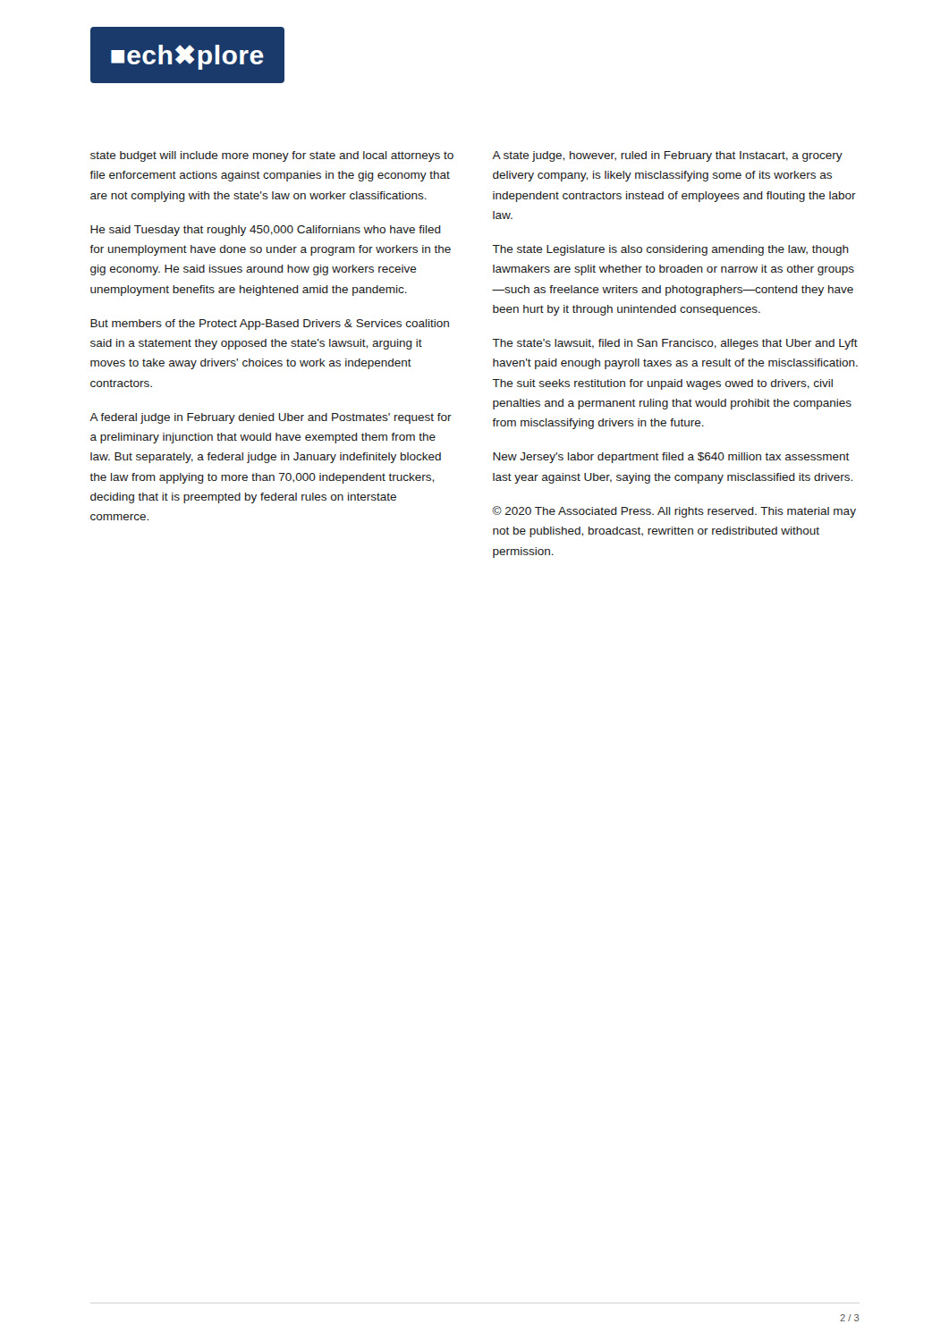■ech✖plore
state budget will include more money for state and local attorneys to file enforcement actions against companies in the gig economy that are not complying with the state's law on worker classifications.
He said Tuesday that roughly 450,000 Californians who have filed for unemployment have done so under a program for workers in the gig economy. He said issues around how gig workers receive unemployment benefits are heightened amid the pandemic.
But members of the Protect App-Based Drivers & Services coalition said in a statement they opposed the state's lawsuit, arguing it moves to take away drivers' choices to work as independent contractors.
A federal judge in February denied Uber and Postmates' request for a preliminary injunction that would have exempted them from the law. But separately, a federal judge in January indefinitely blocked the law from applying to more than 70,000 independent truckers, deciding that it is preempted by federal rules on interstate commerce.
A state judge, however, ruled in February that Instacart, a grocery delivery company, is likely misclassifying some of its workers as independent contractors instead of employees and flouting the labor law.
The state Legislature is also considering amending the law, though lawmakers are split whether to broaden or narrow it as other groups—such as freelance writers and photographers—contend they have been hurt by it through unintended consequences.
The state's lawsuit, filed in San Francisco, alleges that Uber and Lyft haven't paid enough payroll taxes as a result of the misclassification. The suit seeks restitution for unpaid wages owed to drivers, civil penalties and a permanent ruling that would prohibit the companies from misclassifying drivers in the future.
New Jersey's labor department filed a $640 million tax assessment last year against Uber, saying the company misclassified its drivers.
© 2020 The Associated Press. All rights reserved. This material may not be published, broadcast, rewritten or redistributed without permission.
2 / 3